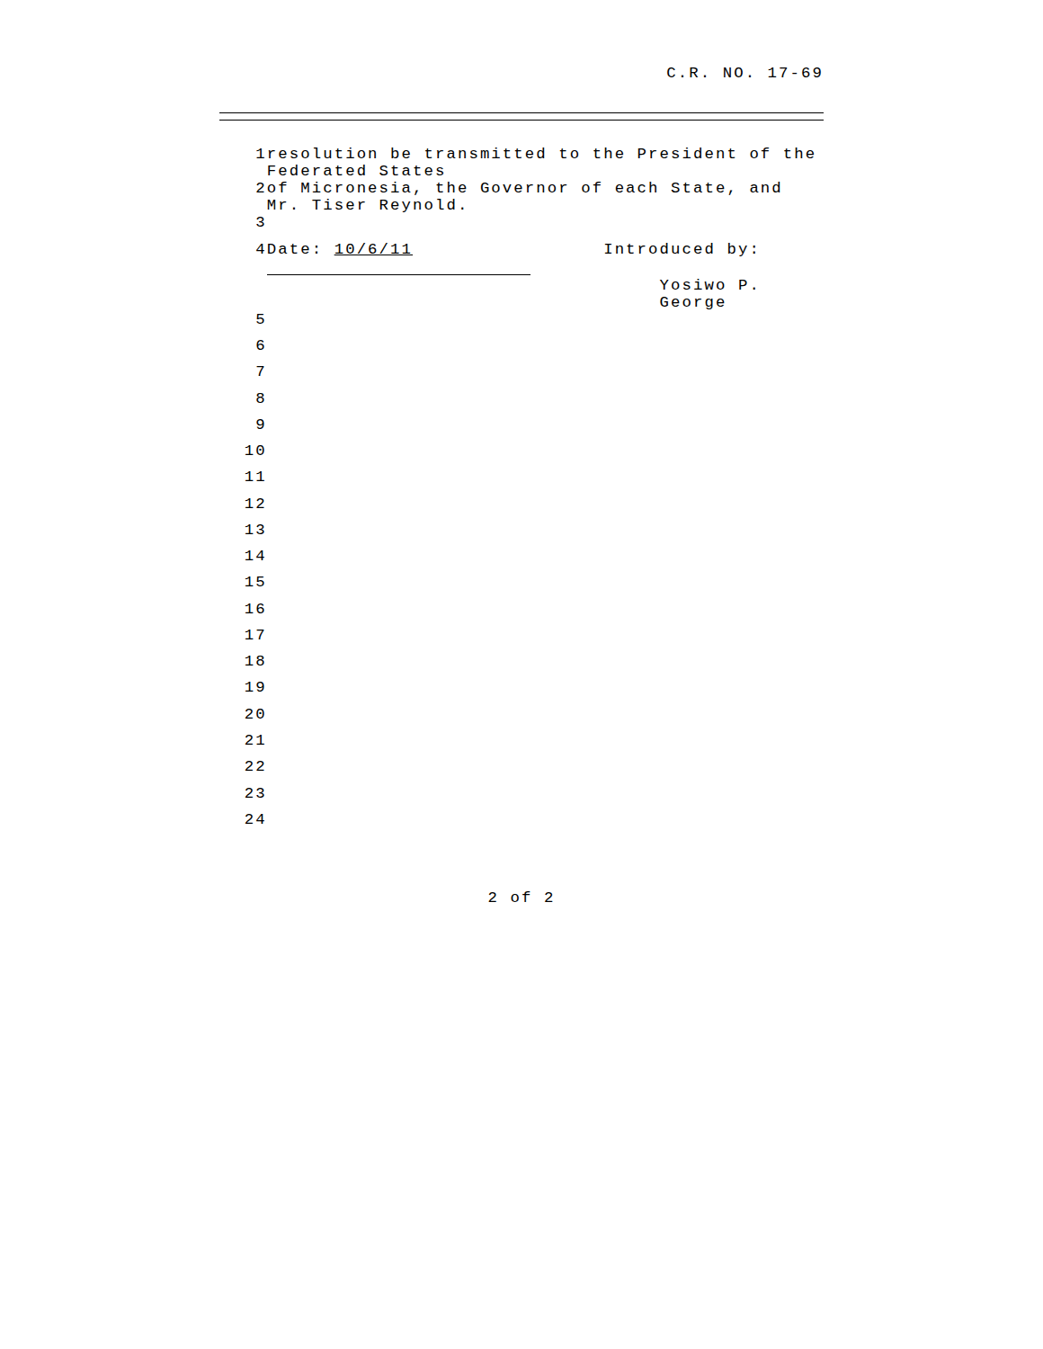C.R. NO. 17-69
| 1 | resolution be transmitted to the President of the Federated States |
| 2 | of Micronesia, the Governor of each State, and Mr. Tiser Reynold. |
| 3 | |
| 4 | Date: 10/6/11 Introduced by: Yosiwo P. George |
| 5 | |
| 6 | |
| 7 | |
| 8 | |
| 9 | |
| 10 | |
| 11 | |
| 12 | |
| 13 | |
| 14 | |
| 15 | |
| 16 | |
| 17 | |
| 18 | |
| 19 | |
| 20 | |
| 21 | |
| 22 | |
| 23 | |
| 24 | |
2 of 2